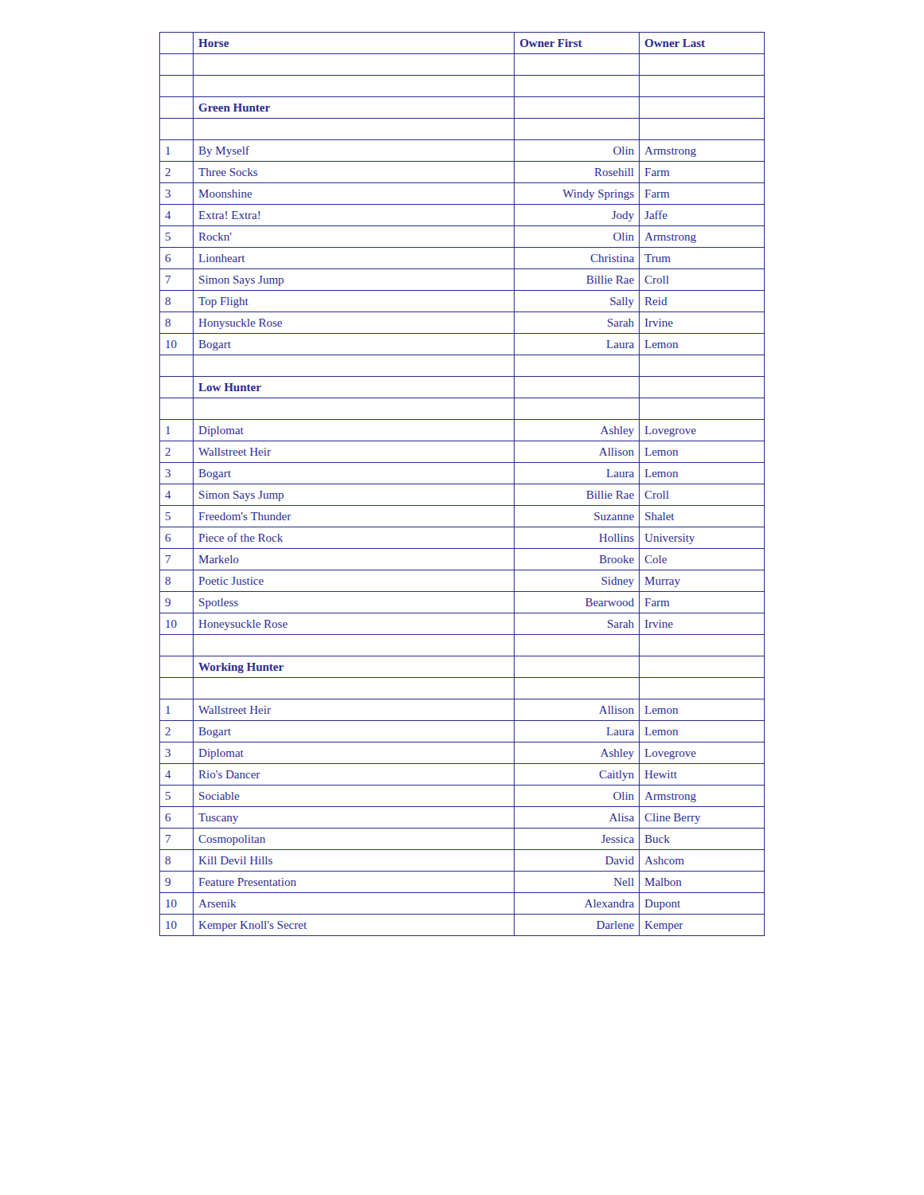| | Horse | Owner First | Owner Last |
| --- | --- | --- | --- |
| | Green Hunter | | |
| 1 | By Myself | Olin | Armstrong |
| 2 | Three Socks | Rosehill | Farm |
| 3 | Moonshine | Windy Springs | Farm |
| 4 | Extra! Extra! | Jody | Jaffe |
| 5 | Rockn' | Olin | Armstrong |
| 6 | Lionheart | Christina | Trum |
| 7 | Simon Says Jump | Billie Rae | Croll |
| 8 | Top Flight | Sally | Reid |
| 8 | Honysuckle Rose | Sarah | Irvine |
| 10 | Bogart | Laura | Lemon |
| | Low Hunter | | |
| 1 | Diplomat | Ashley | Lovegrove |
| 2 | Wallstreet Heir | Allison | Lemon |
| 3 | Bogart | Laura | Lemon |
| 4 | Simon Says Jump | Billie Rae | Croll |
| 5 | Freedom's Thunder | Suzanne | Shalet |
| 6 | Piece of the Rock | Hollins | University |
| 7 | Markelo | Brooke | Cole |
| 8 | Poetic Justice | Sidney | Murray |
| 9 | Spotless | Bearwood | Farm |
| 10 | Honeysuckle Rose | Sarah | Irvine |
| | Working Hunter | | |
| 1 | Wallstreet Heir | Allison | Lemon |
| 2 | Bogart | Laura | Lemon |
| 3 | Diplomat | Ashley | Lovegrove |
| 4 | Rio's Dancer | Caitlyn | Hewitt |
| 5 | Sociable | Olin | Armstrong |
| 6 | Tuscany | Alisa | Cline Berry |
| 7 | Cosmopolitan | Jessica | Buck |
| 8 | Kill Devil Hills | David | Ashcom |
| 9 | Feature Presentation | Nell | Malbon |
| 10 | Arsenik | Alexandra | Dupont |
| 10 | Kemper Knoll's Secret | Darlene | Kemper |